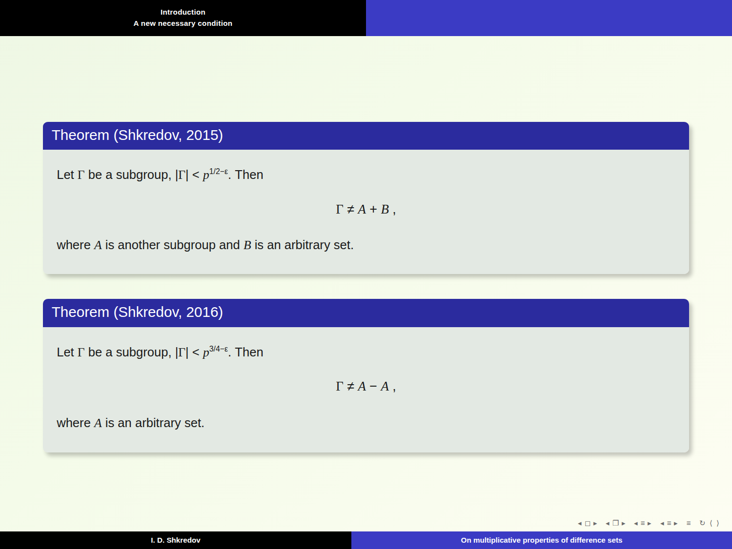Introduction A new necessary condition
Theorem (Shkredov, 2015)
Let Γ be a subgroup, |Γ| < p1/2−ε. Then
Γ ≠ A + B ,
where A is another subgroup and B is an arbitrary set.
Theorem (Shkredov, 2016)
Let Γ be a subgroup, |Γ| < p3/4−ε. Then
Γ ≠ A − A ,
where A is an arbitrary set.
◂ ◻ ▸ ◂ ❐ ▸ ◂ ≡ ▸ ◂ ≡ ▸ ≡ ↻ ⟨ ⟩
I. D. Shkredov
On multiplicative properties of difference sets